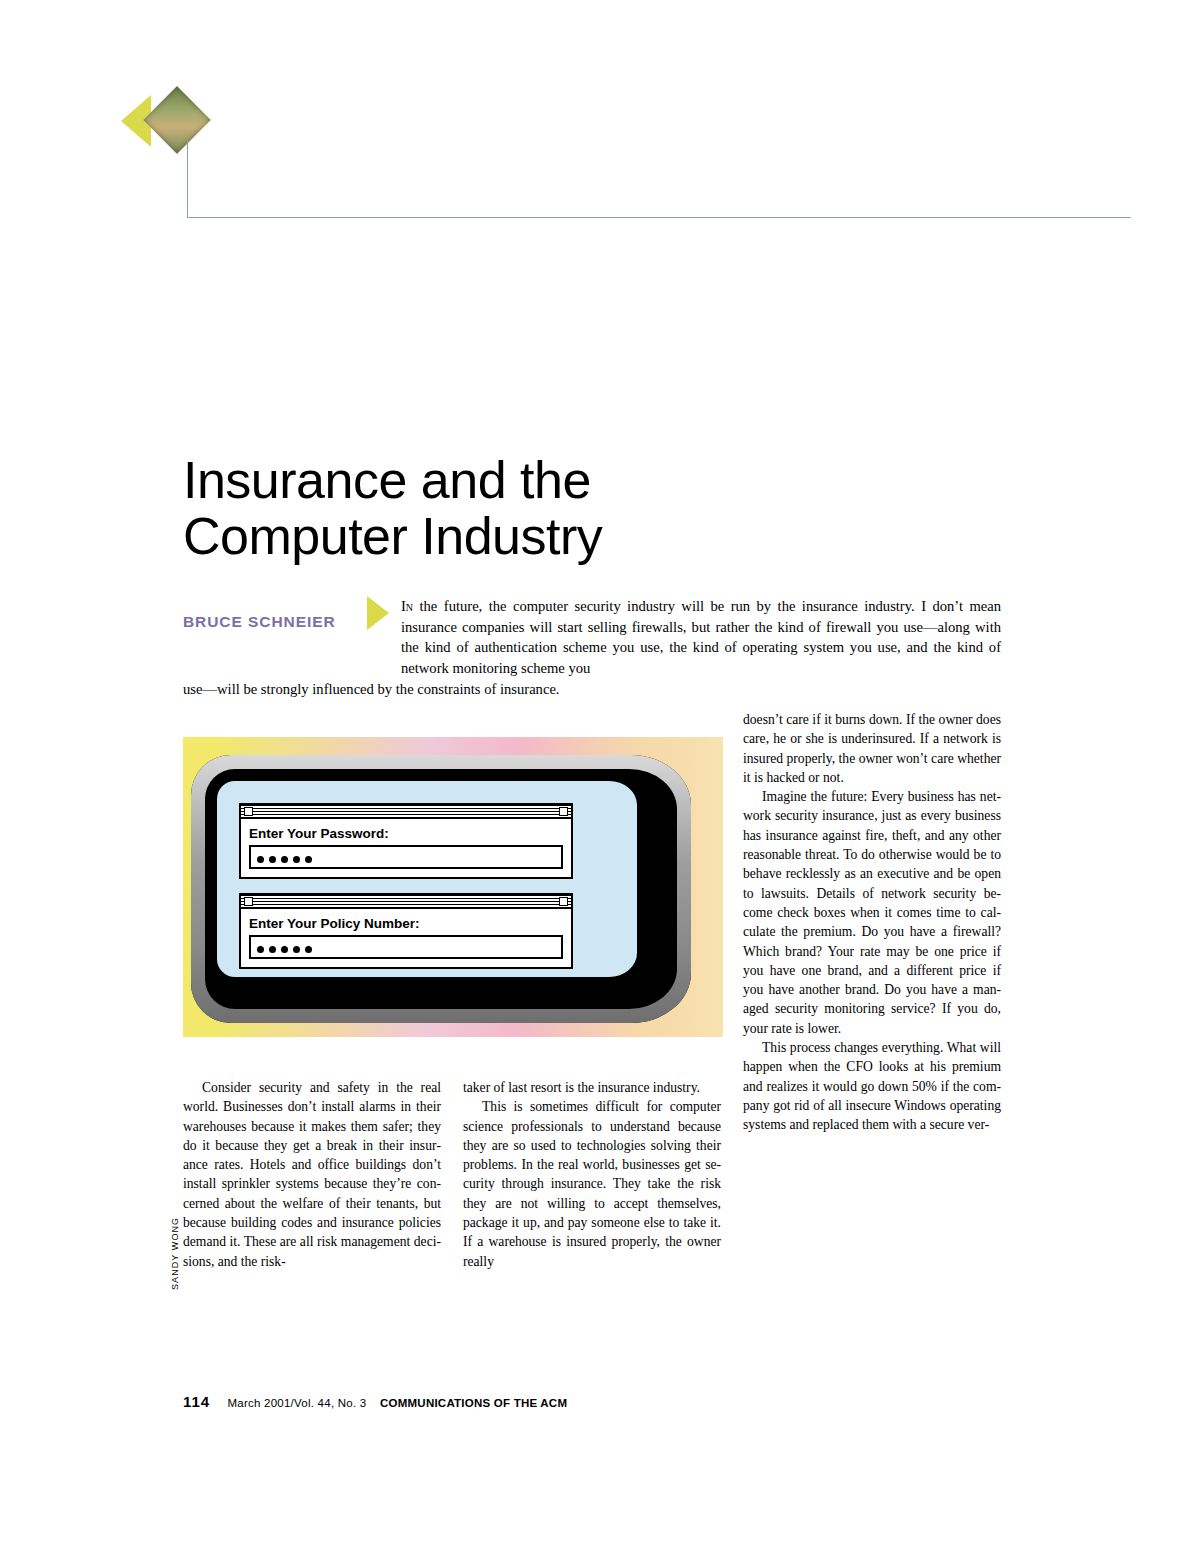Insurance and the
Computer Industry
BRUCE SCHNEIER
In the future, the computer security industry will be run by the insurance industry. I don’t mean insurance companies will start selling firewalls, but rather the kind of firewall you use—along with the kind of authentication scheme you use, the kind of operating system you use, and the kind of network monitoring scheme you use—will be strongly influenced by the constraints of insurance.
Enter Your Password:
Enter Your Policy Number:
SANDY WONG
Consider security and safety in the real world. Businesses don’t install alarms in their warehouses because it makes them safer; they do it because they get a break in their insurance rates. Hotels and office buildings don’t install sprinkler systems because they’re concerned about the welfare of their tenants, but because building codes and insurance policies demand it. These are all risk management decisions, and the risk-
taker of last resort is the insurance industry.
This is sometimes difficult for computer science professionals to understand because they are so used to technologies solving their problems. In the real world, businesses get security through insurance. They take the risk they are not willing to accept themselves, package it up, and pay someone else to take it. If a warehouse is insured properly, the owner really
doesn’t care if it burns down. If the owner does care, he or she is underinsured. If a network is insured properly, the owner won’t care whether it is hacked or not.
Imagine the future: Every business has network security insurance, just as every business has insurance against fire, theft, and any other reasonable threat. To do otherwise would be to behave recklessly as an executive and be open to lawsuits. Details of network security become check boxes when it comes time to calculate the premium. Do you have a firewall? Which brand? Your rate may be one price if you have one brand, and a different price if you have another brand. Do you have a managed security monitoring service? If you do, your rate is lower.
This process changes everything. What will happen when the CFO looks at his premium and realizes it would go down 50% if the company got rid of all insecure Windows operating systems and replaced them with a secure ver-
114 March 2001/Vol. 44, No. 3 COMMUNICATIONS OF THE ACM